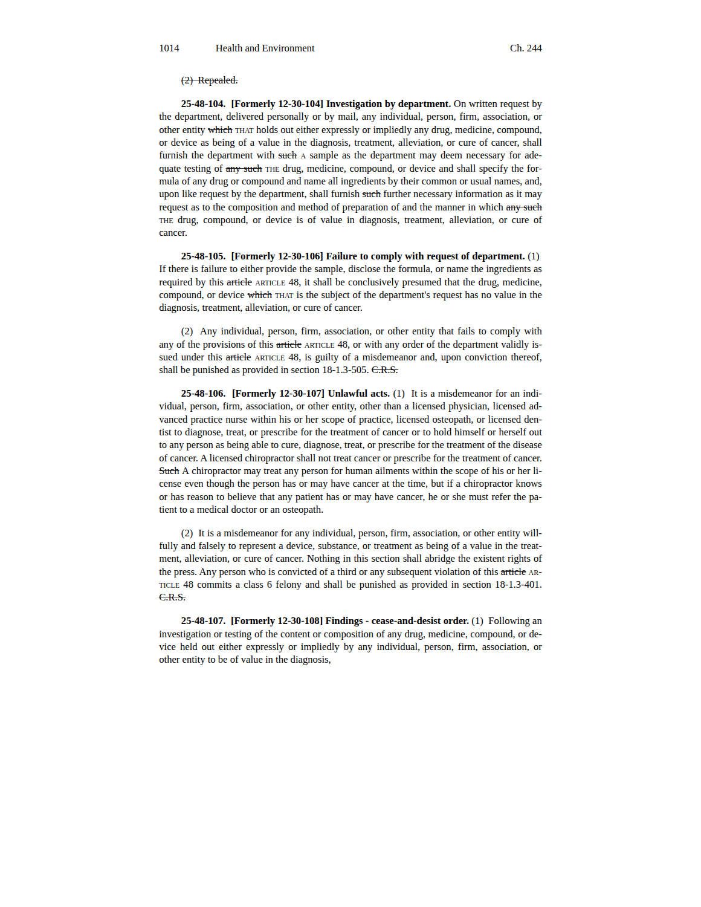1014
Health and Environment
Ch. 244
(2) Repealed.
25-48-104. [Formerly 12-30-104] Investigation by department. On written request by the department, delivered personally or by mail, any individual, person, firm, association, or other entity which that holds out either expressly or impliedly any drug, medicine, compound, or device as being of a value in the diagnosis, treatment, alleviation, or cure of cancer, shall furnish the department with such a sample as the department may deem necessary for adequate testing of any such the drug, medicine, compound, or device and shall specify the formula of any drug or compound and name all ingredients by their common or usual names, and, upon like request by the department, shall furnish such further necessary information as it may request as to the composition and method of preparation of and the manner in which any such the drug, compound, or device is of value in diagnosis, treatment, alleviation, or cure of cancer.
25-48-105. [Formerly 12-30-106] Failure to comply with request of department. (1) If there is failure to either provide the sample, disclose the formula, or name the ingredients as required by this article article 48, it shall be conclusively presumed that the drug, medicine, compound, or device which that is the subject of the department's request has no value in the diagnosis, treatment, alleviation, or cure of cancer.
(2) Any individual, person, firm, association, or other entity that fails to comply with any of the provisions of this article article 48, or with any order of the department validly issued under this article article 48, is guilty of a misdemeanor and, upon conviction thereof, shall be punished as provided in section 18-1.3-505. C.R.S.
25-48-106. [Formerly 12-30-107] Unlawful acts. (1) It is a misdemeanor for an individual, person, firm, association, or other entity, other than a licensed physician, licensed advanced practice nurse within his or her scope of practice, licensed osteopath, or licensed dentist to diagnose, treat, or prescribe for the treatment of cancer or to hold himself or herself out to any person as being able to cure, diagnose, treat, or prescribe for the treatment of the disease of cancer. A licensed chiropractor shall not treat cancer or prescribe for the treatment of cancer. Such A chiropractor may treat any person for human ailments within the scope of his or her license even though the person has or may have cancer at the time, but if a chiropractor knows or has reason to believe that any patient has or may have cancer, he or she must refer the patient to a medical doctor or an osteopath.
(2) It is a misdemeanor for any individual, person, firm, association, or other entity willfully and falsely to represent a device, substance, or treatment as being of a value in the treatment, alleviation, or cure of cancer. Nothing in this section shall abridge the existent rights of the press. Any person who is convicted of a third or any subsequent violation of this article article 48 commits a class 6 felony and shall be punished as provided in section 18-1.3-401. C.R.S.
25-48-107. [Formerly 12-30-108] Findings - cease-and-desist order. (1) Following an investigation or testing of the content or composition of any drug, medicine, compound, or device held out either expressly or impliedly by any individual, person, firm, association, or other entity to be of value in the diagnosis,